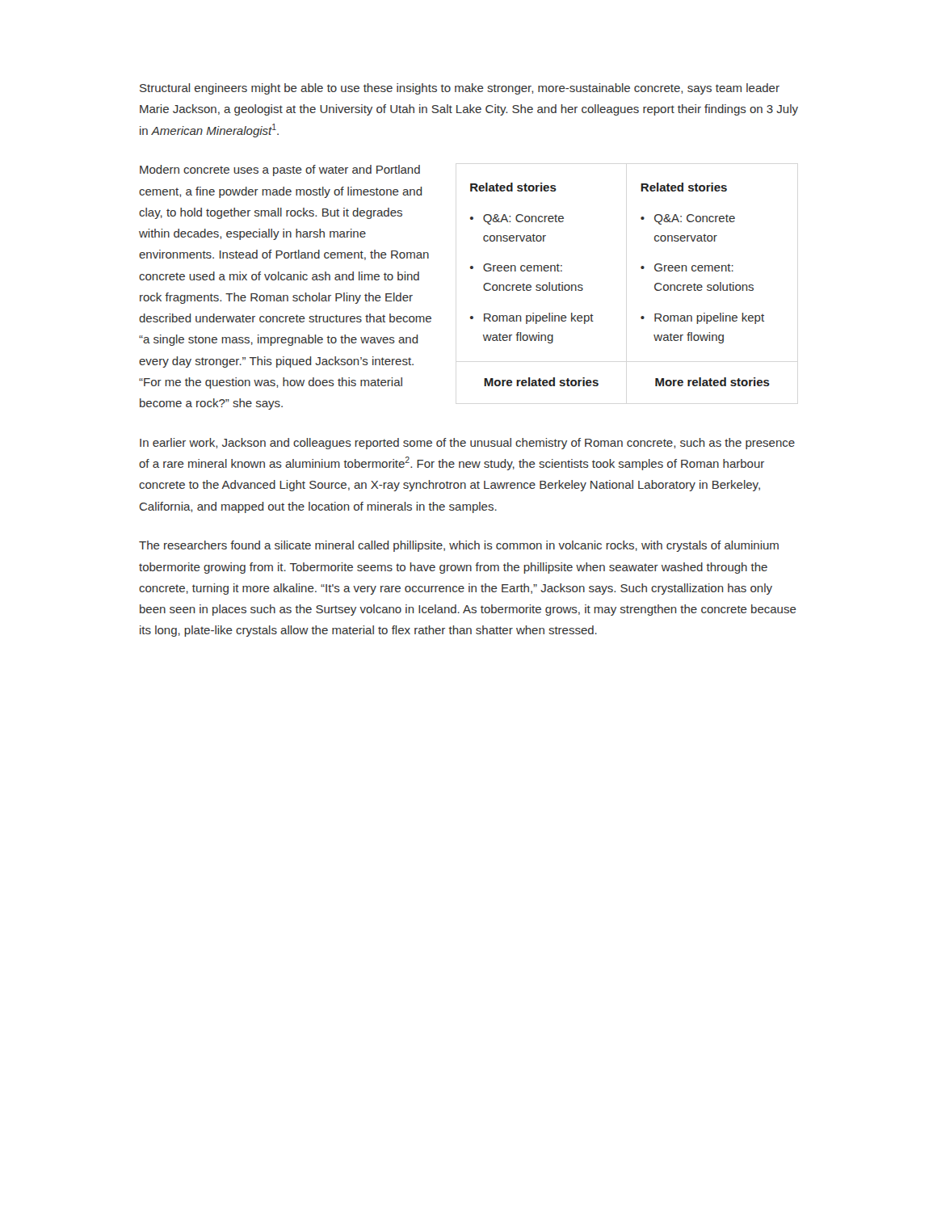Structural engineers might be able to use these insights to make stronger, more-sustainable concrete, says team leader Marie Jackson, a geologist at the University of Utah in Salt Lake City. She and her colleagues report their findings on 3 July in American Mineralogist1.
Related stories
Q&A: Concrete conservator
Green cement: Concrete solutions
Roman pipeline kept water flowing
More related stories
Related stories
Q&A: Concrete conservator
Green cement: Concrete solutions
Roman pipeline kept water flowing
More related stories
Modern concrete uses a paste of water and Portland cement, a fine powder made mostly of limestone and clay, to hold together small rocks. But it degrades within decades, especially in harsh marine environments. Instead of Portland cement, the Roman concrete used a mix of volcanic ash and lime to bind rock fragments. The Roman scholar Pliny the Elder described underwater concrete structures that become “a single stone mass, impregnable to the waves and every day stronger.” This piqued Jackson’s interest. “For me the question was, how does this material become a rock?” she says.
In earlier work, Jackson and colleagues reported some of the unusual chemistry of Roman concrete, such as the presence of a rare mineral known as aluminium tobermorite2. For the new study, the scientists took samples of Roman harbour concrete to the Advanced Light Source, an X-ray synchrotron at Lawrence Berkeley National Laboratory in Berkeley, California, and mapped out the location of minerals in the samples.
The researchers found a silicate mineral called phillipsite, which is common in volcanic rocks, with crystals of aluminium tobermorite growing from it. Tobermorite seems to have grown from the phillipsite when seawater washed through the concrete, turning it more alkaline. “It's a very rare occurrence in the Earth,” Jackson says. Such crystallization has only been seen in places such as the Surtsey volcano in Iceland. As tobermorite grows, it may strengthen the concrete because its long, plate-like crystals allow the material to flex rather than shatter when stressed.